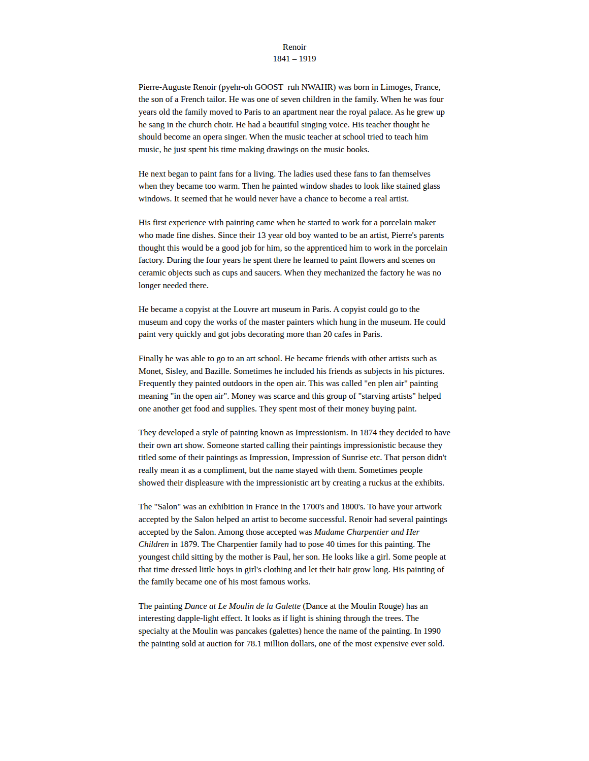Renoir 1841 – 1919
Pierre-Auguste Renoir (pyehr-oh GOOST ruh NWAHR) was born in Limoges, France, the son of a French tailor. He was one of seven children in the family. When he was four years old the family moved to Paris to an apartment near the royal palace. As he grew up he sang in the church choir. He had a beautiful singing voice. His teacher thought he should become an opera singer. When the music teacher at school tried to teach him music, he just spent his time making drawings on the music books.
He next began to paint fans for a living. The ladies used these fans to fan themselves when they became too warm. Then he painted window shades to look like stained glass windows. It seemed that he would never have a chance to become a real artist.
His first experience with painting came when he started to work for a porcelain maker who made fine dishes. Since their 13 year old boy wanted to be an artist, Pierre's parents thought this would be a good job for him, so the apprenticed him to work in the porcelain factory. During the four years he spent there he learned to paint flowers and scenes on ceramic objects such as cups and saucers. When they mechanized the factory he was no longer needed there.
He became a copyist at the Louvre art museum in Paris. A copyist could go to the museum and copy the works of the master painters which hung in the museum. He could paint very quickly and got jobs decorating more than 20 cafes in Paris.
Finally he was able to go to an art school. He became friends with other artists such as Monet, Sisley, and Bazille. Sometimes he included his friends as subjects in his pictures. Frequently they painted outdoors in the open air. This was called "en plen air" painting meaning "in the open air". Money was scarce and this group of "starving artists" helped one another get food and supplies. They spent most of their money buying paint.
They developed a style of painting known as Impressionism. In 1874 they decided to have their own art show. Someone started calling their paintings impressionistic because they titled some of their paintings as Impression, Impression of Sunrise etc. That person didn't really mean it as a compliment, but the name stayed with them. Sometimes people showed their displeasure with the impressionistic art by creating a ruckus at the exhibits.
The "Salon" was an exhibition in France in the 1700's and 1800's. To have your artwork accepted by the Salon helped an artist to become successful. Renoir had several paintings accepted by the Salon. Among those accepted was Madame Charpentier and Her Children in 1879. The Charpentier family had to pose 40 times for this painting. The youngest child sitting by the mother is Paul, her son. He looks like a girl. Some people at that time dressed little boys in girl's clothing and let their hair grow long. His painting of the family became one of his most famous works.
The painting Dance at Le Moulin de la Galette (Dance at the Moulin Rouge) has an interesting dapple-light effect. It looks as if light is shining through the trees. The specialty at the Moulin was pancakes (galettes) hence the name of the painting. In 1990 the painting sold at auction for 78.1 million dollars, one of the most expensive ever sold.